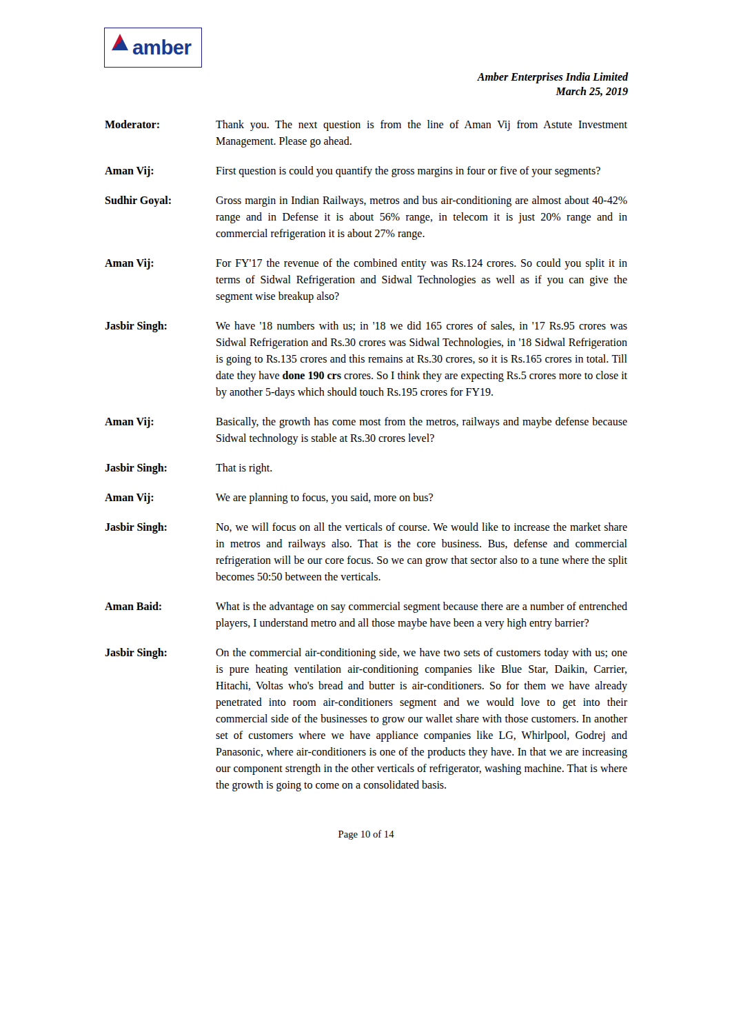amber
Amber Enterprises India Limited
March 25, 2019
| Moderator: | Thank you. The next question is from the line of Aman Vij from Astute Investment Management. Please go ahead. |
| Aman Vij: | First question is could you quantify the gross margins in four or five of your segments? |
| Sudhir Goyal: | Gross margin in Indian Railways, metros and bus air-conditioning are almost about 40-42% range and in Defense it is about 56% range, in telecom it is just 20% range and in commercial refrigeration it is about 27% range. |
| Aman Vij: | For FY'17 the revenue of the combined entity was Rs.124 crores. So could you split it in terms of Sidwal Refrigeration and Sidwal Technologies as well as if you can give the segment wise breakup also? |
| Jasbir Singh: | We have '18 numbers with us; in '18 we did 165 crores of sales, in '17 Rs.95 crores was Sidwal Refrigeration and Rs.30 crores was Sidwal Technologies, in '18 Sidwal Refrigeration is going to Rs.135 crores and this remains at Rs.30 crores, so it is Rs.165 crores in total. Till date they have done 190 crs crores. So I think they are expecting Rs.5 crores more to close it by another 5-days which should touch Rs.195 crores for FY19. |
| Aman Vij: | Basically, the growth has come most from the metros, railways and maybe defense because Sidwal technology is stable at Rs.30 crores level? |
| Jasbir Singh: | That is right. |
| Aman Vij: | We are planning to focus, you said, more on bus? |
| Jasbir Singh: | No, we will focus on all the verticals of course. We would like to increase the market share in metros and railways also. That is the core business. Bus, defense and commercial refrigeration will be our core focus. So we can grow that sector also to a tune where the split becomes 50:50 between the verticals. |
| Aman Baid: | What is the advantage on say commercial segment because there are a number of entrenched players, I understand metro and all those maybe have been a very high entry barrier? |
| Jasbir Singh: | On the commercial air-conditioning side, we have two sets of customers today with us; one is pure heating ventilation air-conditioning companies like Blue Star, Daikin, Carrier, Hitachi, Voltas who's bread and butter is air-conditioners. So for them we have already penetrated into room air-conditioners segment and we would love to get into their commercial side of the businesses to grow our wallet share with those customers. In another set of customers where we have appliance companies like LG, Whirlpool, Godrej and Panasonic, where air-conditioners is one of the products they have. In that we are increasing our component strength in the other verticals of refrigerator, washing machine. That is where the growth is going to come on a consolidated basis. |
Page 10 of 14